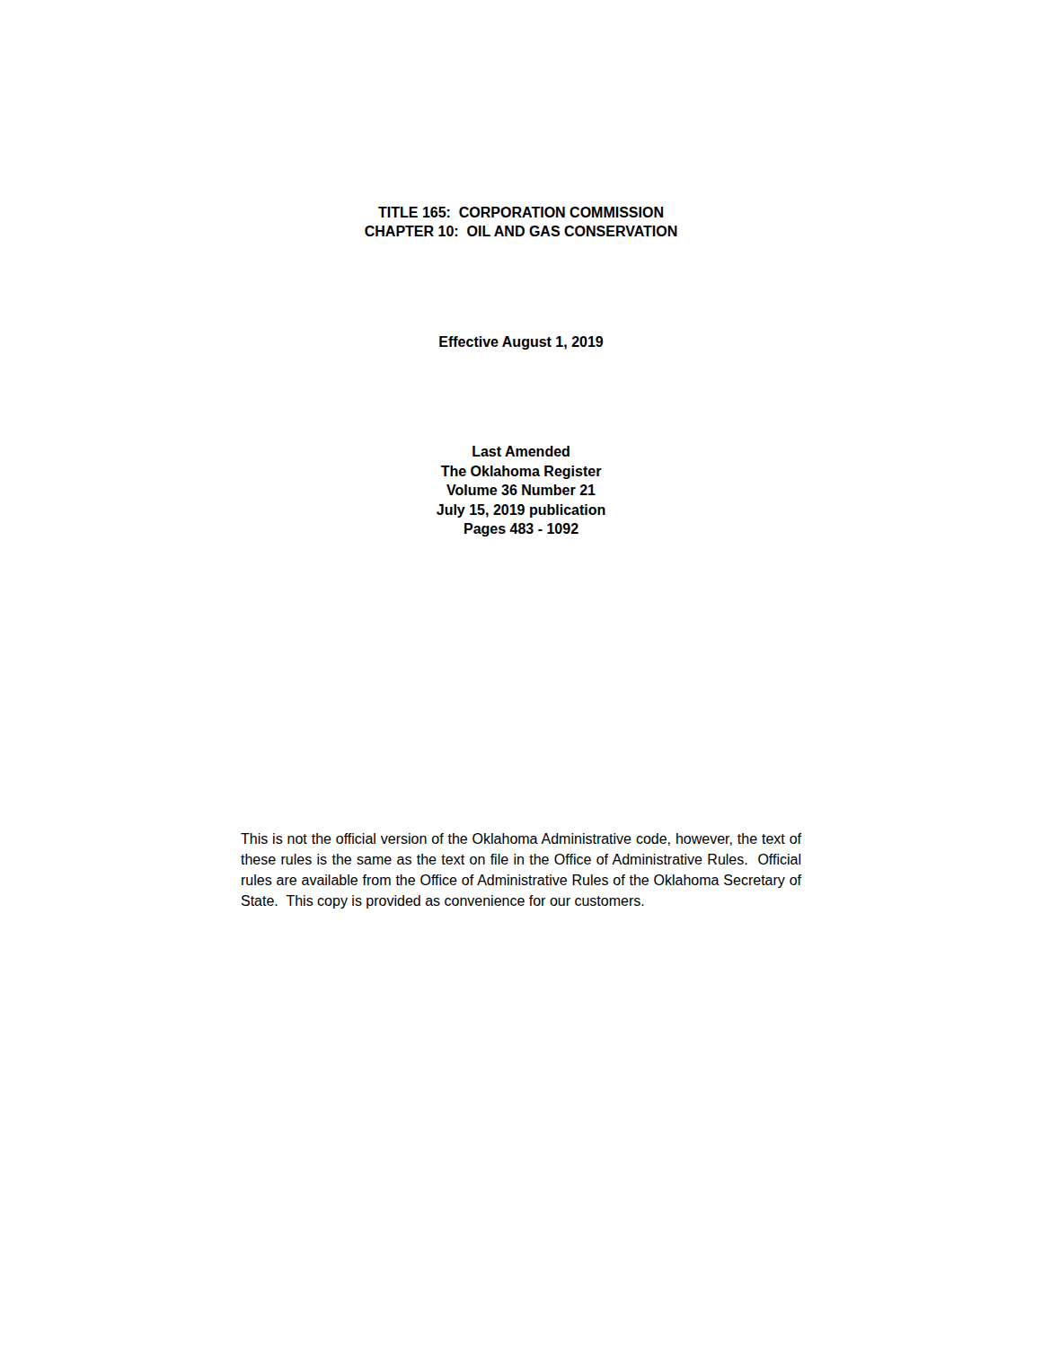TITLE 165: CORPORATION COMMISSION
CHAPTER 10: OIL AND GAS CONSERVATION
Effective August 1, 2019
Last Amended
The Oklahoma Register
Volume 36 Number 21
July 15, 2019 publication
Pages 483 - 1092
This is not the official version of the Oklahoma Administrative code, however, the text of these rules is the same as the text on file in the Office of Administrative Rules. Official rules are available from the Office of Administrative Rules of the Oklahoma Secretary of State. This copy is provided as convenience for our customers.